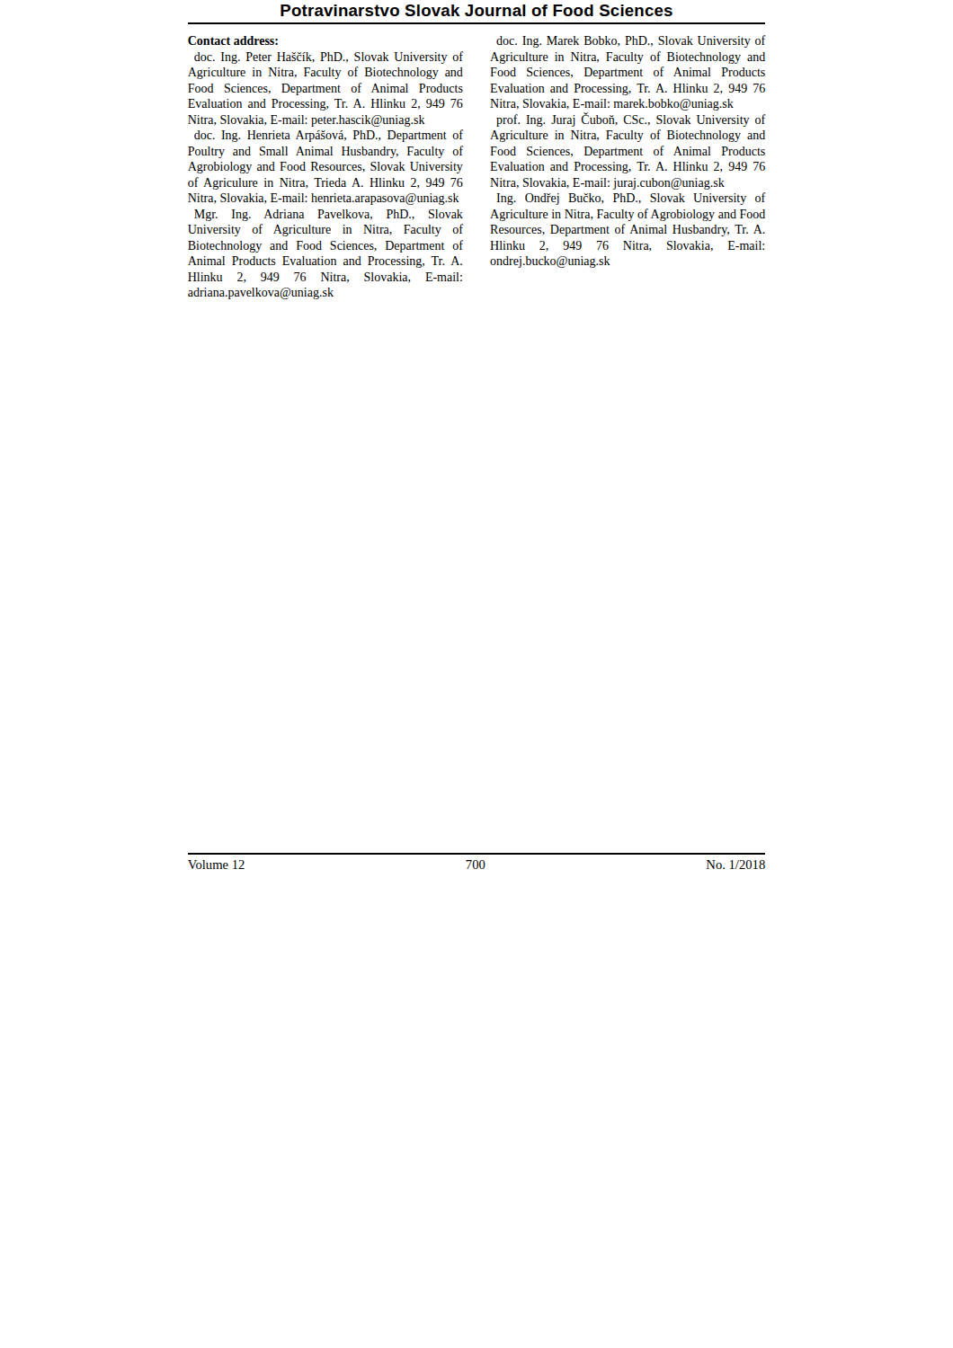Potravinarstvo Slovak Journal of Food Sciences
Contact address:
doc. Ing. Peter Haščík, PhD., Slovak University of Agriculture in Nitra, Faculty of Biotechnology and Food Sciences, Department of Animal Products Evaluation and Processing, Tr. A. Hlinku 2, 949 76 Nitra, Slovakia, E-mail: peter.hascik@uniag.sk
doc. Ing. Henrieta Arpášová, PhD., Department of Poultry and Small Animal Husbandry, Faculty of Agrobiology and Food Resources, Slovak University of Agriculure in Nitra, Trieda A. Hlinku 2, 949 76 Nitra, Slovakia, E-mail: henrieta.arapasova@uniag.sk
Mgr. Ing. Adriana Pavelkova, PhD., Slovak University of Agriculture in Nitra, Faculty of Biotechnology and Food Sciences, Department of Animal Products Evaluation and Processing, Tr. A. Hlinku 2, 949 76 Nitra, Slovakia, E-mail: adriana.pavelkova@uniag.sk
doc. Ing. Marek Bobko, PhD., Slovak University of Agriculture in Nitra, Faculty of Biotechnology and Food Sciences, Department of Animal Products Evaluation and Processing, Tr. A. Hlinku 2, 949 76 Nitra, Slovakia, E-mail: marek.bobko@uniag.sk
prof. Ing. Juraj Čuboň, CSc., Slovak University of Agriculture in Nitra, Faculty of Biotechnology and Food Sciences, Department of Animal Products Evaluation and Processing, Tr. A. Hlinku 2, 949 76 Nitra, Slovakia, E-mail: juraj.cubon@uniag.sk
Ing. Ondřej Bučko, PhD., Slovak University of Agriculture in Nitra, Faculty of Agrobiology and Food Resources, Department of Animal Husbandry, Tr. A. Hlinku 2, 949 76 Nitra, Slovakia, E-mail: ondrej.bucko@uniag.sk
Volume 12
700
No. 1/2018